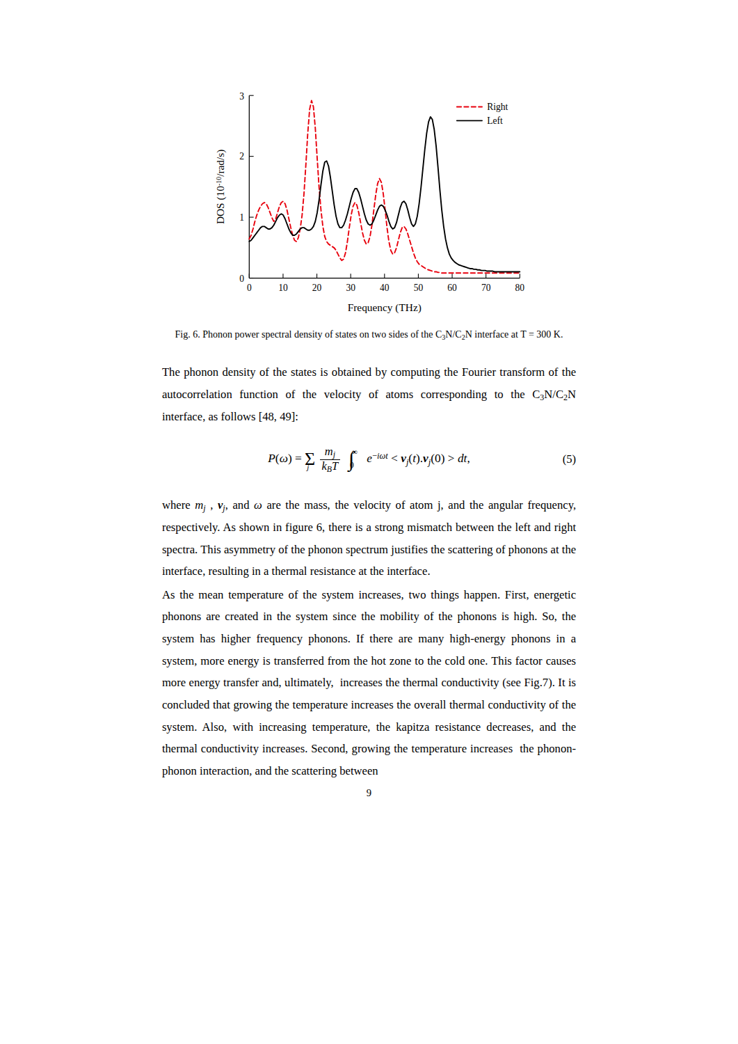0 10 20 30 40 50 60 70 80 0 1 2 3 Frequency (THz) DOS (10-10/rad/s) Right Left
Fig. 6. Phonon power spectral density of states on two sides of the C3N/C2N interface at T = 300 K.
The phonon density of the states is obtained by computing the Fourier transform of the autocorrelation function of the velocity of atoms corresponding to the C3N/C2N interface, as follows [48, 49]:
P(ω) = Σj mj kBT ∞∫0 e−iωt < vj(t).vj(0) > dt, (5)
where mj , vj, and ω are the mass, the velocity of atom j, and the angular frequency, respectively. As shown in figure 6, there is a strong mismatch between the left and right spectra. This asymmetry of the phonon spectrum justifies the scattering of phonons at the interface, resulting in a thermal resistance at the interface.
As the mean temperature of the system increases, two things happen. First, energetic phonons are created in the system since the mobility of the phonons is high. So, the system has higher frequency phonons. If there are many high-energy phonons in a system, more energy is transferred from the hot zone to the cold one. This factor causes more energy transfer and, ultimately, increases the thermal conductivity (see Fig.7). It is concluded that growing the temperature increases the overall thermal conductivity of the system. Also, with increasing temperature, the kapitza resistance decreases, and the thermal conductivity increases. Second, growing the temperature increases the phonon-phonon interaction, and the scattering between
9